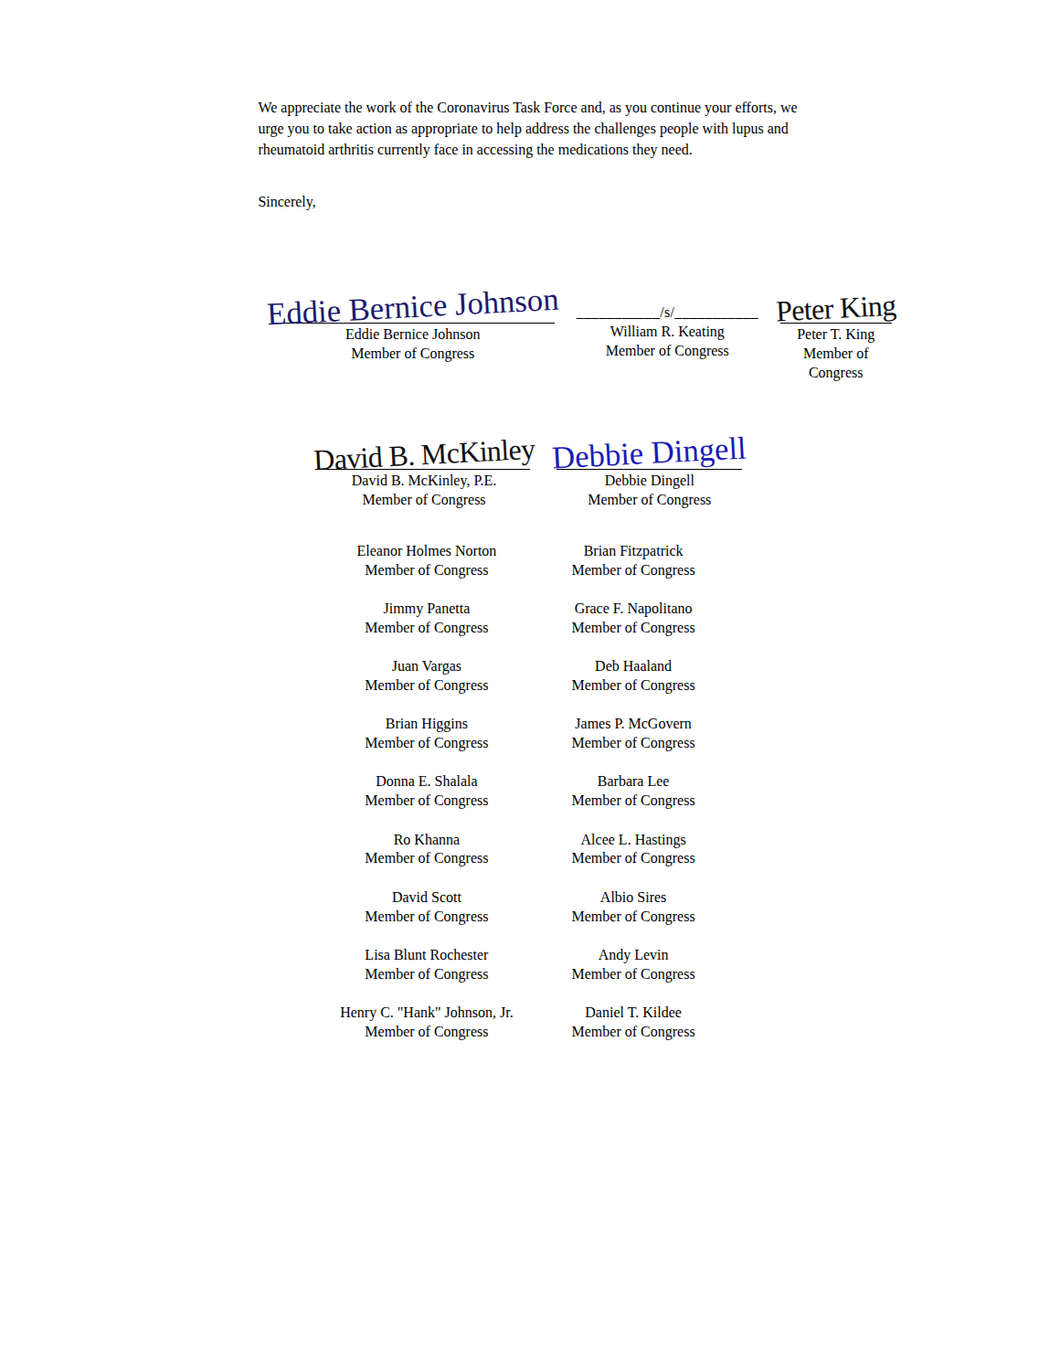We appreciate the work of the Coronavirus Task Force and, as you continue your efforts, we urge you to take action as appropriate to help address the challenges people with lupus and rheumatoid arthritis currently face in accessing the medications they need.
Sincerely,
Eddie Bernice Johnson
Eddie Bernice Johnson
Member of Congress
___________/s/___________
William R. Keating
Member of Congress
Peter King
Peter T. King
Member of Congress
David B. McKinley
David B. McKinley, P.E.
Member of Congress
Debbie Dingell
Debbie Dingell
Member of Congress
Eleanor Holmes Norton Member of Congress
Jimmy Panetta Member of Congress
Juan Vargas Member of Congress
Brian Higgins Member of Congress
Donna E. Shalala Member of Congress
Ro Khanna Member of Congress
David Scott Member of Congress
Lisa Blunt Rochester Member of Congress
Henry C. "Hank" Johnson, Jr. Member of Congress
Brian Fitzpatrick Member of Congress
Grace F. Napolitano Member of Congress
Deb Haaland Member of Congress
James P. McGovern Member of Congress
Barbara Lee Member of Congress
Alcee L. Hastings Member of Congress
Albio Sires Member of Congress
Andy Levin Member of Congress
Daniel T. Kildee Member of Congress